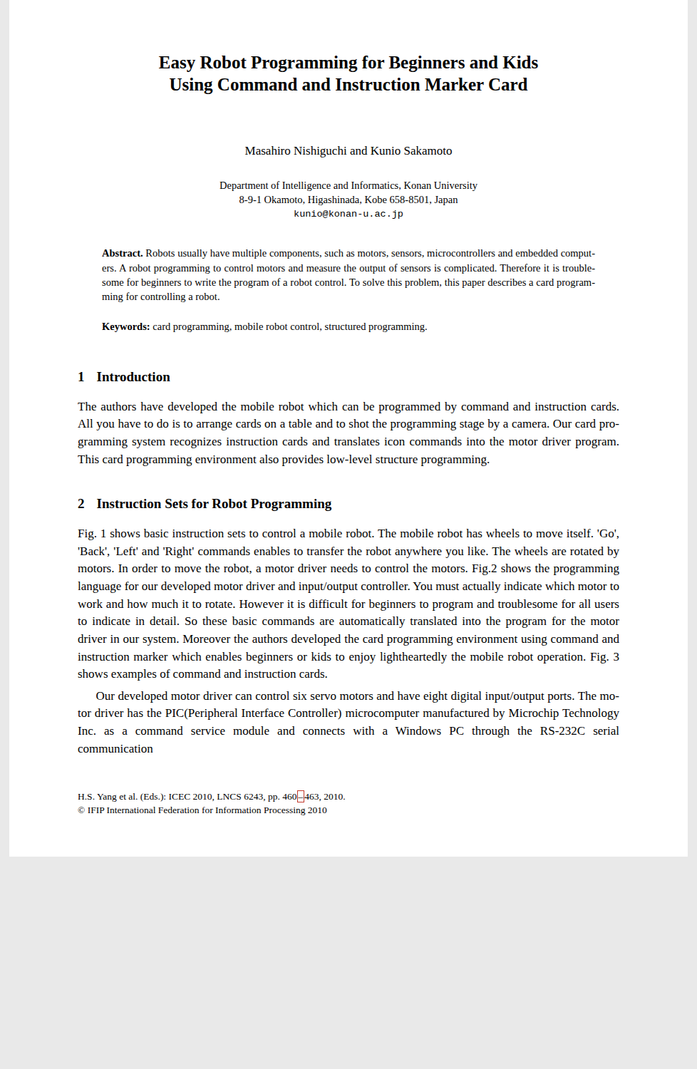Easy Robot Programming for Beginners and Kids
Using Command and Instruction Marker Card
Masahiro Nishiguchi and Kunio Sakamoto
Department of Intelligence and Informatics, Konan University
8-9-1 Okamoto, Higashinada, Kobe 658-8501, Japan
kunio@konan-u.ac.jp
Abstract. Robots usually have multiple components, such as motors, sensors, microcontrollers and embedded computers. A robot programming to control motors and measure the output of sensors is complicated. Therefore it is troublesome for beginners to write the program of a robot control. To solve this problem, this paper describes a card programming for controlling a robot.
Keywords: card programming, mobile robot control, structured programming.
1 Introduction
The authors have developed the mobile robot which can be programmed by command and instruction cards. All you have to do is to arrange cards on a table and to shot the programming stage by a camera. Our card programming system recognizes instruction cards and translates icon commands into the motor driver program. This card programming environment also provides low-level structure programming.
2 Instruction Sets for Robot Programming
Fig. 1 shows basic instruction sets to control a mobile robot. The mobile robot has wheels to move itself. 'Go', 'Back', 'Left' and 'Right' commands enables to transfer the robot anywhere you like. The wheels are rotated by motors. In order to move the robot, a motor driver needs to control the motors. Fig.2 shows the programming language for our developed motor driver and input/output controller. You must actually indicate which motor to work and how much it to rotate. However it is difficult for beginners to program and troublesome for all users to indicate in detail. So these basic commands are automatically translated into the program for the motor driver in our system. Moreover the authors developed the card programming environment using command and instruction marker which enables beginners or kids to enjoy lightheartedly the mobile robot operation. Fig. 3 shows examples of command and instruction cards.
Our developed motor driver can control six servo motors and have eight digital input/output ports. The motor driver has the PIC(Peripheral Interface Controller) microcomputer manufactured by Microchip Technology Inc. as a command service module and connects with a Windows PC through the RS-232C serial communication
H.S. Yang et al. (Eds.): ICEC 2010, LNCS 6243, pp. 460–463, 2010.
© IFIP International Federation for Information Processing 2010